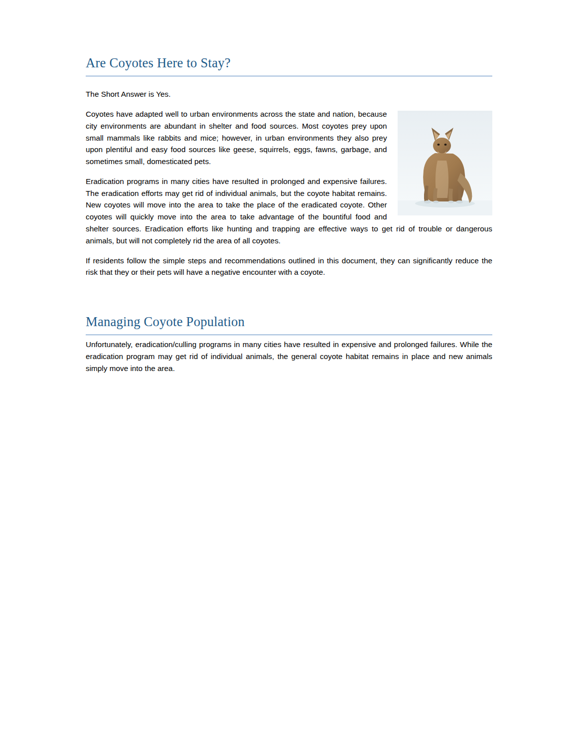Are Coyotes Here to Stay?
The Short Answer is Yes.
Coyotes have adapted well to urban environments across the state and nation, because city environments are abundant in shelter and food sources. Most coyotes prey upon small mammals like rabbits and mice; however, in urban environments they also prey upon plentiful and easy food sources like geese, squirrels, eggs, fawns, garbage, and sometimes small, domesticated pets.
Eradication programs in many cities have resulted in prolonged and expensive failures. The eradication efforts may get rid of individual animals, but the coyote habitat remains. New coyotes will move into the area to take the place of the eradicated coyote. Other coyotes will quickly move into the area to take advantage of the bountiful food and shelter sources. Eradication efforts like hunting and trapping are effective ways to get rid of trouble or dangerous animals, but will not completely rid the area of all coyotes.
If residents follow the simple steps and recommendations outlined in this document, they can significantly reduce the risk that they or their pets will have a negative encounter with a coyote.
Managing Coyote Population
Unfortunately, eradication/culling programs in many cities have resulted in expensive and prolonged failures. While the eradication program may get rid of individual animals, the general coyote habitat remains in place and new animals simply move into the area.